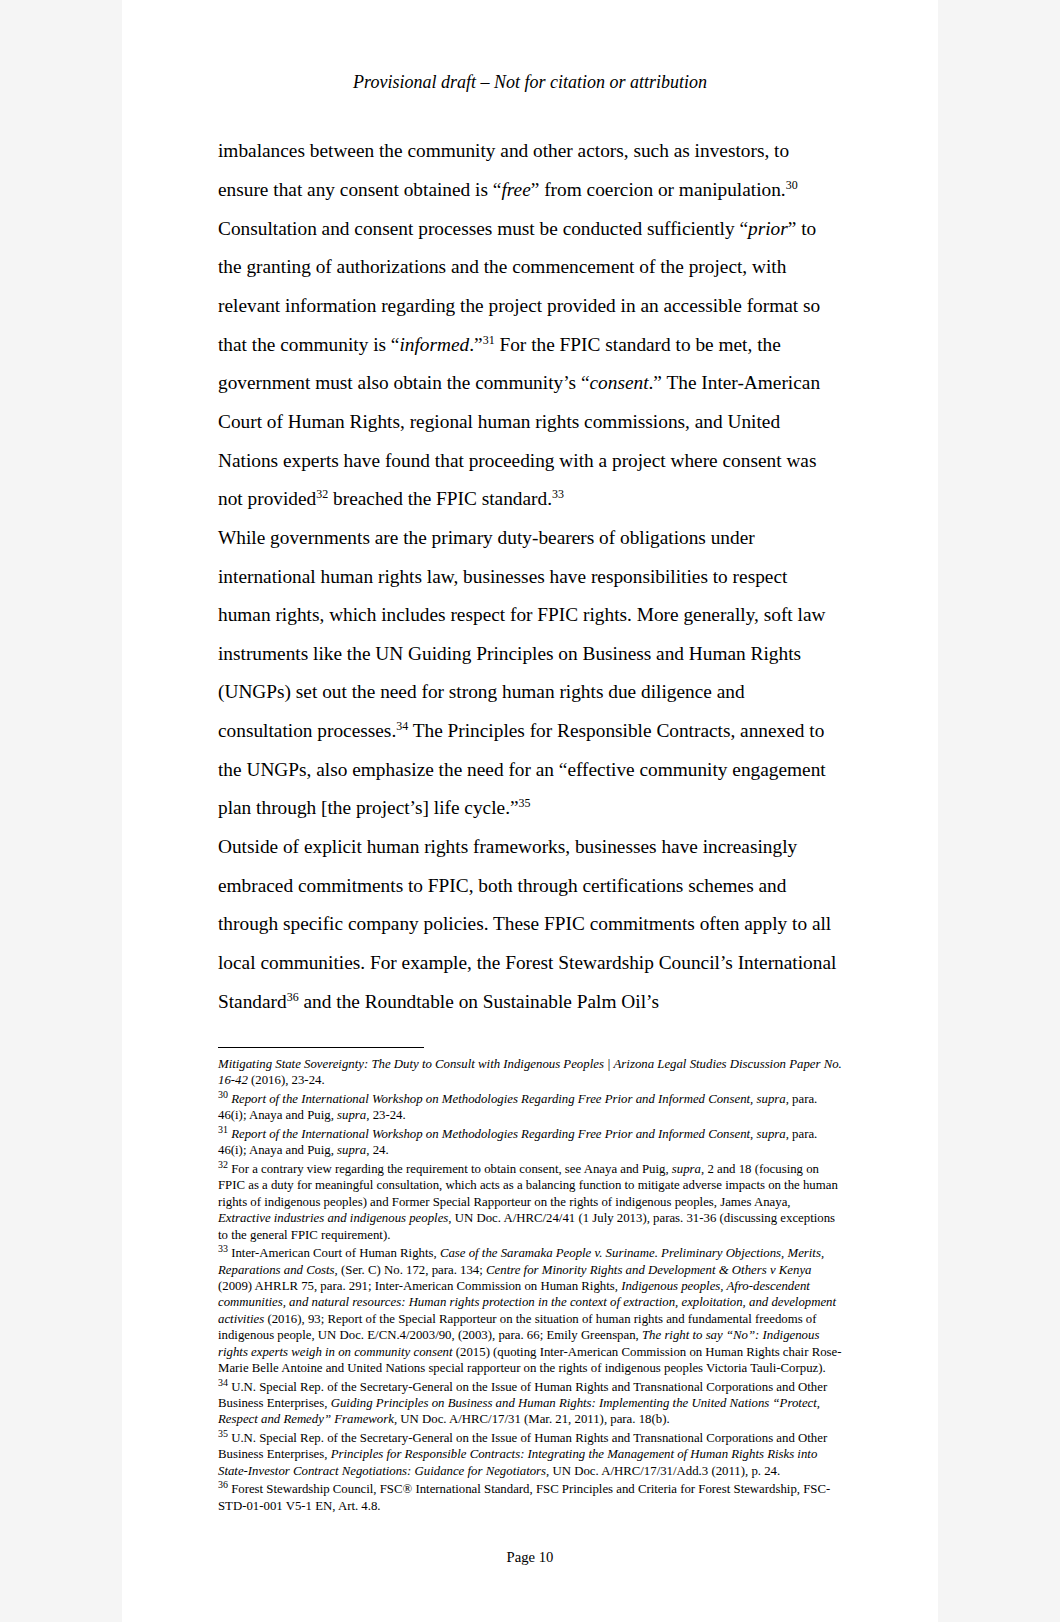Provisional draft – Not for citation or attribution
imbalances between the community and other actors, such as investors, to ensure that any consent obtained is “free” from coercion or manipulation.30 Consultation and consent processes must be conducted sufficiently “prior” to the granting of authorizations and the commencement of the project, with relevant information regarding the project provided in an accessible format so that the community is “informed.”31 For the FPIC standard to be met, the government must also obtain the community’s “consent.” The Inter-American Court of Human Rights, regional human rights commissions, and United Nations experts have found that proceeding with a project where consent was not provided32 breached the FPIC standard.33
While governments are the primary duty-bearers of obligations under international human rights law, businesses have responsibilities to respect human rights, which includes respect for FPIC rights. More generally, soft law instruments like the UN Guiding Principles on Business and Human Rights (UNGPs) set out the need for strong human rights due diligence and consultation processes.34 The Principles for Responsible Contracts, annexed to the UNGPs, also emphasize the need for an “effective community engagement plan through [the project’s] life cycle.”35
Outside of explicit human rights frameworks, businesses have increasingly embraced commitments to FPIC, both through certifications schemes and through specific company policies. These FPIC commitments often apply to all local communities. For example, the Forest Stewardship Council’s International Standard36 and the Roundtable on Sustainable Palm Oil’s
Mitigating State Sovereignty: The Duty to Consult with Indigenous Peoples | Arizona Legal Studies Discussion Paper No. 16-42 (2016), 23-24.
30 Report of the International Workshop on Methodologies Regarding Free Prior and Informed Consent, supra, para. 46(i); Anaya and Puig, supra, 23-24.
31 Report of the International Workshop on Methodologies Regarding Free Prior and Informed Consent, supra, para. 46(i); Anaya and Puig, supra, 24.
32 For a contrary view regarding the requirement to obtain consent, see Anaya and Puig, supra, 2 and 18 (focusing on FPIC as a duty for meaningful consultation, which acts as a balancing function to mitigate adverse impacts on the human rights of indigenous peoples) and Former Special Rapporteur on the rights of indigenous peoples, James Anaya, Extractive industries and indigenous peoples, UN Doc. A/HRC/24/41 (1 July 2013), paras. 31-36 (discussing exceptions to the general FPIC requirement).
33 Inter-American Court of Human Rights, Case of the Saramaka People v. Suriname. Preliminary Objections, Merits, Reparations and Costs, (Ser. C) No. 172, para. 134; Centre for Minority Rights and Development & Others v Kenya (2009) AHRLR 75, para. 291; Inter-American Commission on Human Rights, Indigenous peoples, Afro-descendent communities, and natural resources: Human rights protection in the context of extraction, exploitation, and development activities (2016), 93; Report of the Special Rapporteur on the situation of human rights and fundamental freedoms of indigenous people, UN Doc. E/CN.4/2003/90, (2003), para. 66; Emily Greenspan, The right to say “No”: Indigenous rights experts weigh in on community consent (2015) (quoting Inter-American Commission on Human Rights chair Rose-Marie Belle Antoine and United Nations special rapporteur on the rights of indigenous peoples Victoria Tauli-Corpuz).
34 U.N. Special Rep. of the Secretary-General on the Issue of Human Rights and Transnational Corporations and Other Business Enterprises, Guiding Principles on Business and Human Rights: Implementing the United Nations “Protect, Respect and Remedy” Framework, UN Doc. A/HRC/17/31 (Mar. 21, 2011), para. 18(b).
35 U.N. Special Rep. of the Secretary-General on the Issue of Human Rights and Transnational Corporations and Other Business Enterprises, Principles for Responsible Contracts: Integrating the Management of Human Rights Risks into State-Investor Contract Negotiations: Guidance for Negotiators, UN Doc. A/HRC/17/31/Add.3 (2011), p. 24.
36 Forest Stewardship Council, FSC® International Standard, FSC Principles and Criteria for Forest Stewardship, FSC-STD-01-001 V5-1 EN, Art. 4.8.
Page 10